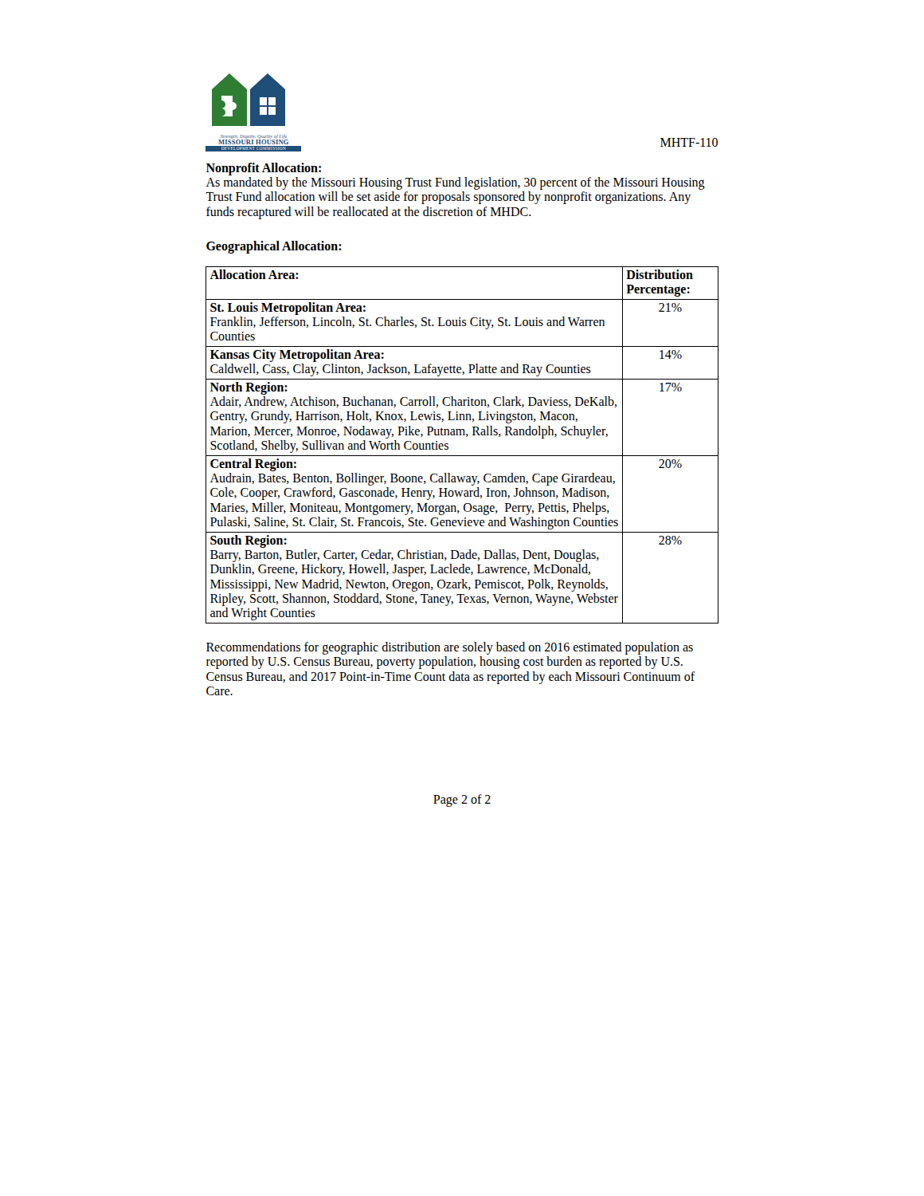Strength, Dignity, Quality of Life
MISSOURI HOUSING
DEVELOPMENT COMMISSION
MHTF-110
Nonprofit Allocation:
As mandated by the Missouri Housing Trust Fund legislation, 30 percent of the Missouri Housing Trust Fund allocation will be set aside for proposals sponsored by nonprofit organizations. Any funds recaptured will be reallocated at the discretion of MHDC.
Geographical Allocation:
| Allocation Area: | Distribution Percentage: |
| --- | --- |
| St. Louis Metropolitan Area: Franklin, Jefferson, Lincoln, St. Charles, St. Louis City, St. Louis and Warren Counties | 21% |
| Kansas City Metropolitan Area: Caldwell, Cass, Clay, Clinton, Jackson, Lafayette, Platte and Ray Counties | 14% |
| North Region: Adair, Andrew, Atchison, Buchanan, Carroll, Chariton, Clark, Daviess, DeKalb, Gentry, Grundy, Harrison, Holt, Knox, Lewis, Linn, Livingston, Macon, Marion, Mercer, Monroe, Nodaway, Pike, Putnam, Ralls, Randolph, Schuyler, Scotland, Shelby, Sullivan and Worth Counties | 17% |
| Central Region: Audrain, Bates, Benton, Bollinger, Boone, Callaway, Camden, Cape Girardeau, Cole, Cooper, Crawford, Gasconade, Henry, Howard, Iron, Johnson, Madison, Maries, Miller, Moniteau, Montgomery, Morgan, Osage, Perry, Pettis, Phelps, Pulaski, Saline, St. Clair, St. Francois, Ste. Genevieve and Washington Counties | 20% |
| South Region: Barry, Barton, Butler, Carter, Cedar, Christian, Dade, Dallas, Dent, Douglas, Dunklin, Greene, Hickory, Howell, Jasper, Laclede, Lawrence, McDonald, Mississippi, New Madrid, Newton, Oregon, Ozark, Pemiscot, Polk, Reynolds, Ripley, Scott, Shannon, Stoddard, Stone, Taney, Texas, Vernon, Wayne, Webster and Wright Counties | 28% |
Recommendations for geographic distribution are solely based on 2016 estimated population as reported by U.S. Census Bureau, poverty population, housing cost burden as reported by U.S. Census Bureau, and 2017 Point-in-Time Count data as reported by each Missouri Continuum of Care.
Page 2 of 2